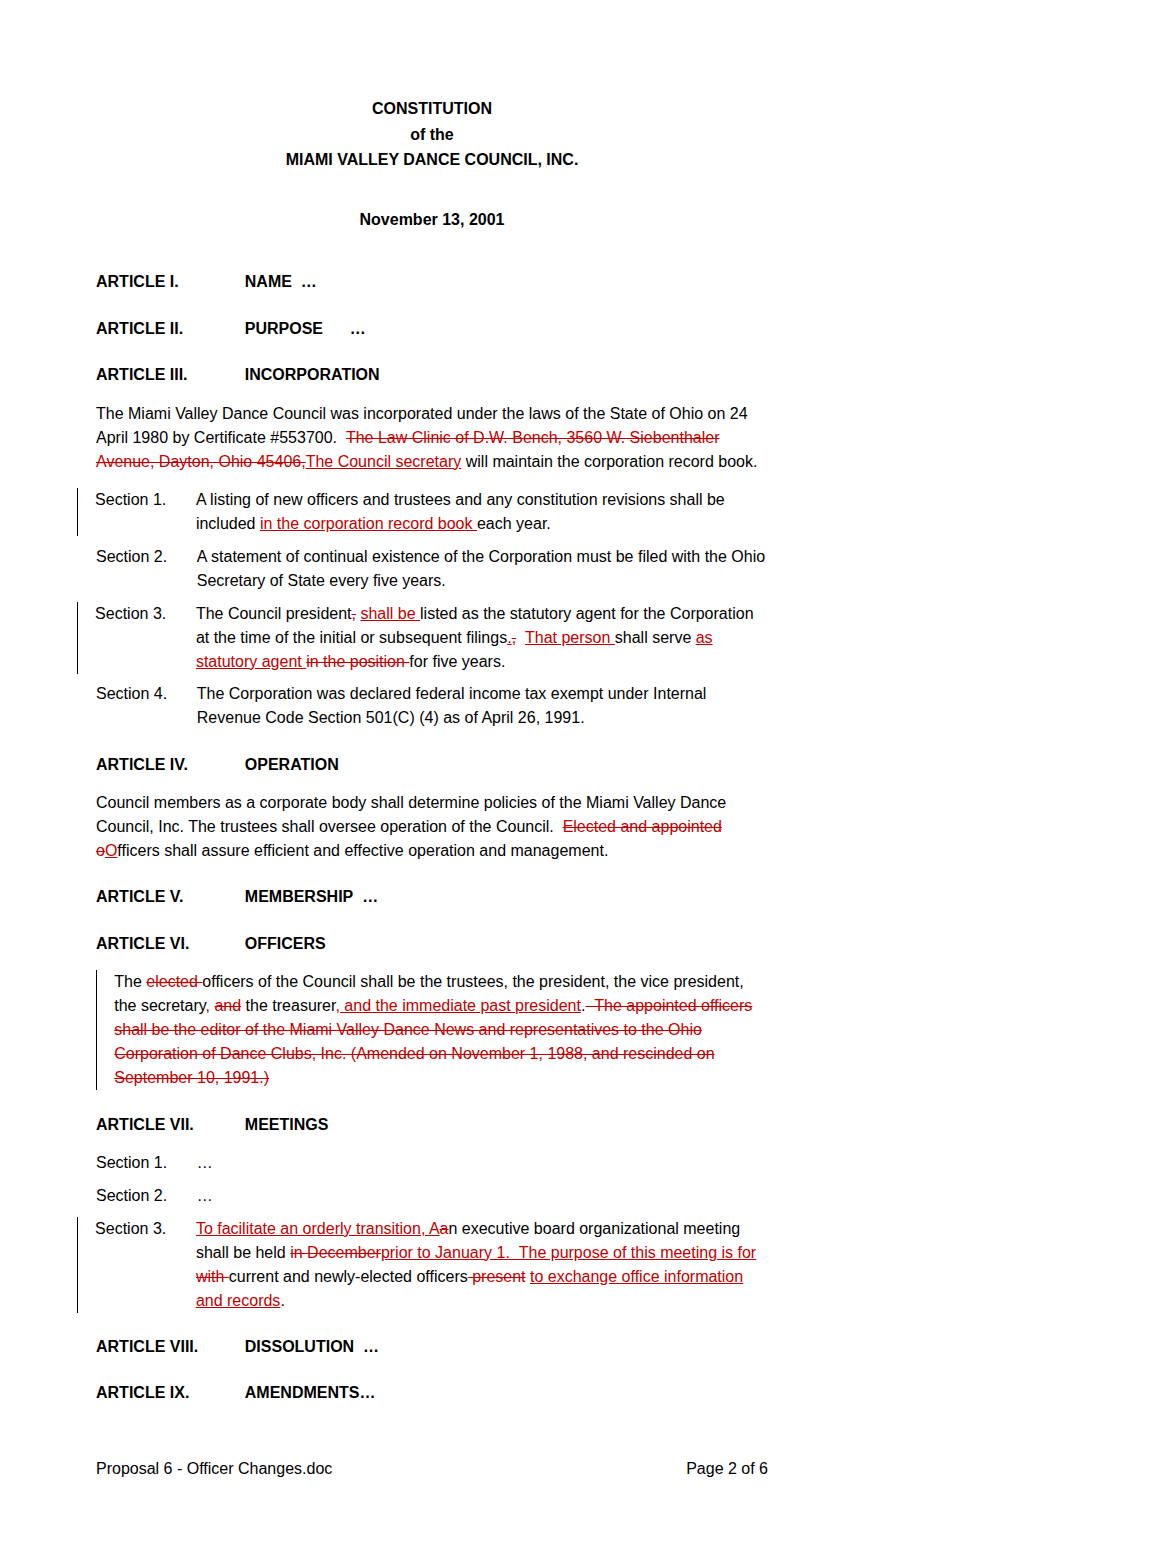CONSTITUTION
of the
MIAMI VALLEY DANCE COUNCIL, INC.
November 13, 2001
ARTICLE I. NAME …
ARTICLE II. PURPOSE …
ARTICLE III. INCORPORATION
The Miami Valley Dance Council was incorporated under the laws of the State of Ohio on 24 April 1980 by Certificate #553700. The Law Clinic of D.W. Bench, 3560 W. Siebenthaler Avenue, Dayton, Ohio 45406,The Council secretary will maintain the corporation record book.
Section 1.
A listing of new officers and trustees and any constitution revisions shall be included in the corporation record book each year.
Section 2.
A statement of continual existence of the Corporation must be filed with the Ohio Secretary of State every five years.
Section 3.
The Council president, shall be listed as the statutory agent for the Corporation at the time of the initial or subsequent filings., That person shall serve as statutory agent in the position for five years.
Section 4.
The Corporation was declared federal income tax exempt under Internal Revenue Code Section 501(C) (4) as of April 26, 1991.
ARTICLE IV. OPERATION
Council members as a corporate body shall determine policies of the Miami Valley Dance Council, Inc. The trustees shall oversee operation of the Council. Elected and appointed oOfficers shall assure efficient and effective operation and management.
ARTICLE V. MEMBERSHIP …
ARTICLE VI. OFFICERS
The elected officers of the Council shall be the trustees, the president, the vice president, the secretary, and the treasurer, and the immediate past president. The appointed officers shall be the editor of the Miami Valley Dance News and representatives to the Ohio Corporation of Dance Clubs, Inc. (Amended on November 1, 1988, and rescinded on September 10, 1991.)
ARTICLE VII. MEETINGS
Section 1.
…
Section 2.
…
Section 3.
To facilitate an orderly transition, Aan executive board organizational meeting shall be held in Decemberprior to January 1. The purpose of this meeting is for with current and newly-elected officers present to exchange office information and records.
ARTICLE VIII. DISSOLUTION …
ARTICLE IX. AMENDMENTS…
Proposal 6 - Officer Changes.doc Page 2 of 6